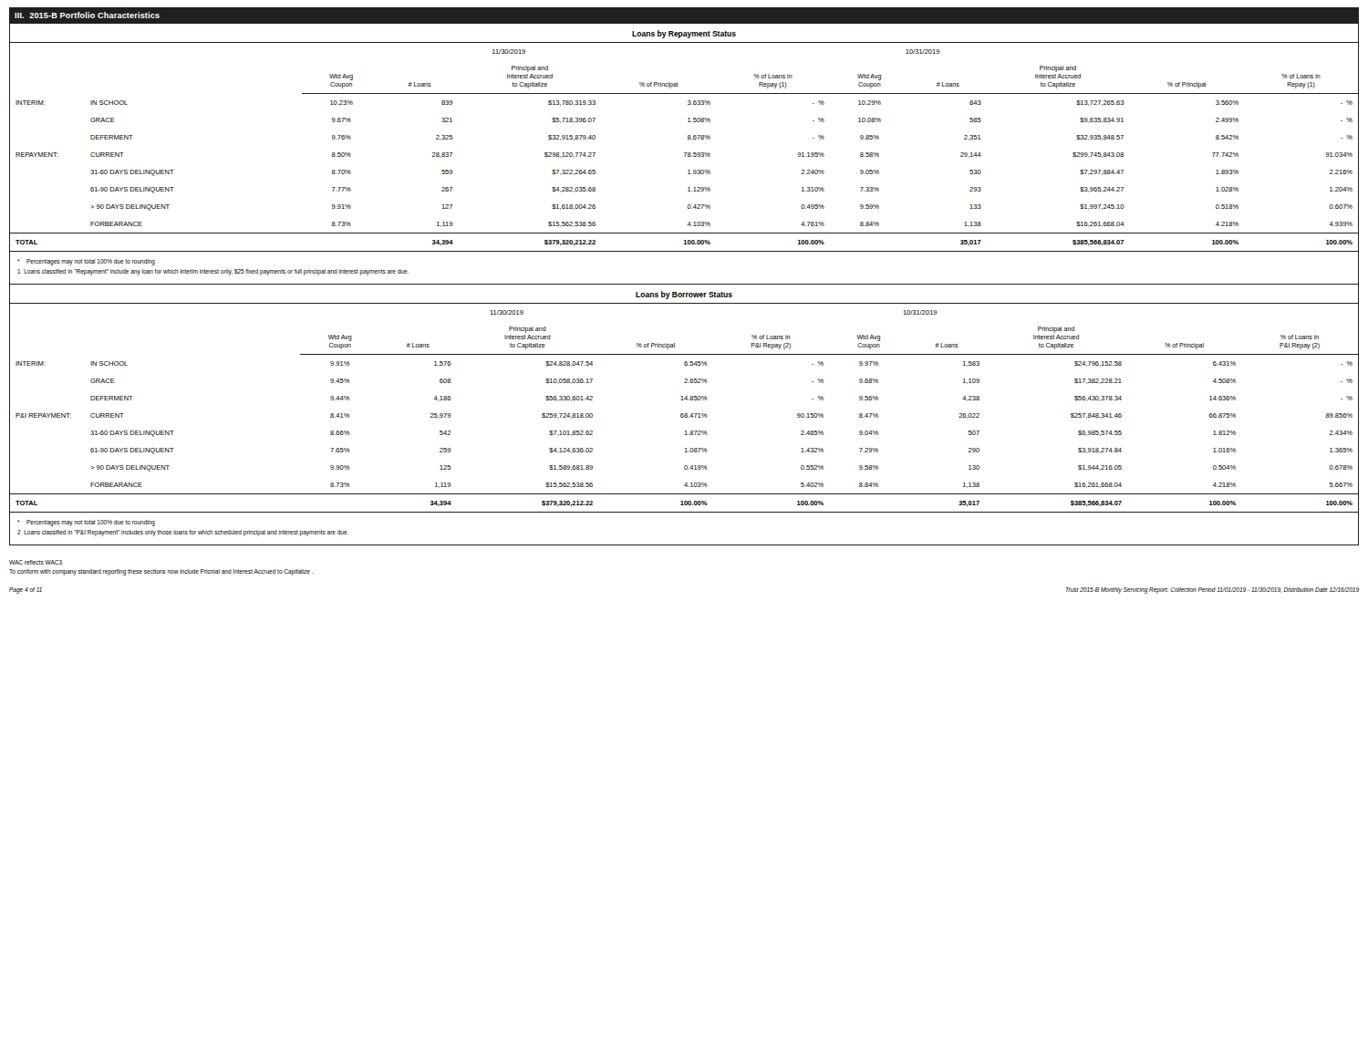III. 2015-B Portfolio Characteristics
Loans by Repayment Status
| | 11/30/2019 | 10/31/2019 |
| | Wtd Avg Coupon | # Loans | Principal and Interest Accrued to Capitalize | % of Principal | % of Loans in Repay (1) | Wtd Avg Coupon | # Loans | Principal and Interest Accrued to Capitalize | % of Principal | % of Loans in Repay (1) |
| INTERIM: | IN SCHOOL | 10.23% | 839 | $13,780,319.33 | 3.633% | - % | 10.29% | 843 | $13,727,265.63 | 3.560% | - % |
| | GRACE | 9.67% | 321 | $5,718,396.07 | 1.508% | - % | 10.08% | 585 | $9,635,834.91 | 2.499% | - % |
| | DEFERMENT | 9.76% | 2,325 | $32,915,879.40 | 8.678% | - % | 9.85% | 2,351 | $32,935,848.57 | 8.542% | - % |
| REPAYMENT: | CURRENT | 8.50% | 28,837 | $298,120,774.27 | 78.593% | 91.195% | 8.58% | 29,144 | $299,745,843.08 | 77.742% | 91.034% |
| | 31-60 DAYS DELINQUENT | 8.70% | 559 | $7,322,264.65 | 1.930% | 2.240% | 9.05% | 530 | $7,297,884.47 | 1.893% | 2.216% |
| | 61-90 DAYS DELINQUENT | 7.77% | 267 | $4,282,035.68 | 1.129% | 1.310% | 7.33% | 293 | $3,965,244.27 | 1.028% | 1.204% |
| | > 90 DAYS DELINQUENT | 9.91% | 127 | $1,618,004.26 | 0.427% | 0.495% | 9.59% | 133 | $1,997,245.10 | 0.518% | 0.607% |
| | FORBEARANCE | 8.73% | 1,119 | $15,562,538.56 | 4.103% | 4.761% | 8.84% | 1,138 | $16,261,668.04 | 4.218% | 4.939% |
| TOTAL | | | 34,394 | $379,320,212.22 | 100.00% | 100.00% | | 35,017 | $385,566,834.07 | 100.00% | 100.00% |
*Percentages may not total 100% due to rounding
1 Loans classified in "Repayment" include any loan for which interim interest only, $25 fixed payments or full principal and interest payments are due.
Loans by Borrower Status
| | 11/30/2019 | 10/31/2019 |
| | Wtd Avg Coupon | # Loans | Principal and Interest Accrued to Capitalize | % of Principal | % of Loans in P&I Repay (2) | Wtd Avg Coupon | # Loans | Principal and Interest Accrued to Capitalize | % of Principal | % of Loans in P&I Repay (2) |
| INTERIM: | IN SCHOOL | 9.91% | 1,576 | $24,828,047.54 | 6.545% | - % | 9.97% | 1,583 | $24,796,152.58 | 6.431% | - % |
| | GRACE | 9.45% | 608 | $10,058,036.17 | 2.652% | - % | 9.68% | 1,109 | $17,382,228.21 | 4.508% | - % |
| | DEFERMENT | 9.44% | 4,186 | $56,330,601.42 | 14.850% | - % | 9.56% | 4,238 | $56,430,378.34 | 14.636% | - % |
| P&I REPAYMENT: | CURRENT | 8.41% | 25,979 | $259,724,818.00 | 68.471% | 90.150% | 8.47% | 26,022 | $257,848,341.46 | 66.875% | 89.856% |
| | 31-60 DAYS DELINQUENT | 8.66% | 542 | $7,101,852.62 | 1.872% | 2.465% | 9.04% | 507 | $6,985,574.55 | 1.812% | 2.434% |
| | 61-90 DAYS DELINQUENT | 7.65% | 259 | $4,124,636.02 | 1.087% | 1.432% | 7.29% | 290 | $3,918,274.84 | 1.016% | 1.365% |
| | > 90 DAYS DELINQUENT | 9.90% | 125 | $1,589,681.89 | 0.419% | 0.552% | 9.58% | 130 | $1,944,216.05 | 0.504% | 0.678% |
| | FORBEARANCE | 8.73% | 1,119 | $15,562,538.56 | 4.103% | 5.402% | 8.84% | 1,138 | $16,261,668.04 | 4.218% | 5.667% |
| TOTAL | | | 34,394 | $379,320,212.22 | 100.00% | 100.00% | | 35,017 | $385,566,834.07 | 100.00% | 100.00% |
*Percentages may not total 100% due to rounding
2 Loans classified in "P&I Repayment" includes only those loans for which scheduled principal and interest payments are due.
WAC reflects WAC3
To conform with company standard reporting these sections now include Pricnial and Interest Accrued to Capitalize .
Page 4 of 11
Trust 2015-B Monthly Servicing Report: Collection Period 11/01/2019 - 11/30/2019, Distribution Date 12/16/2019